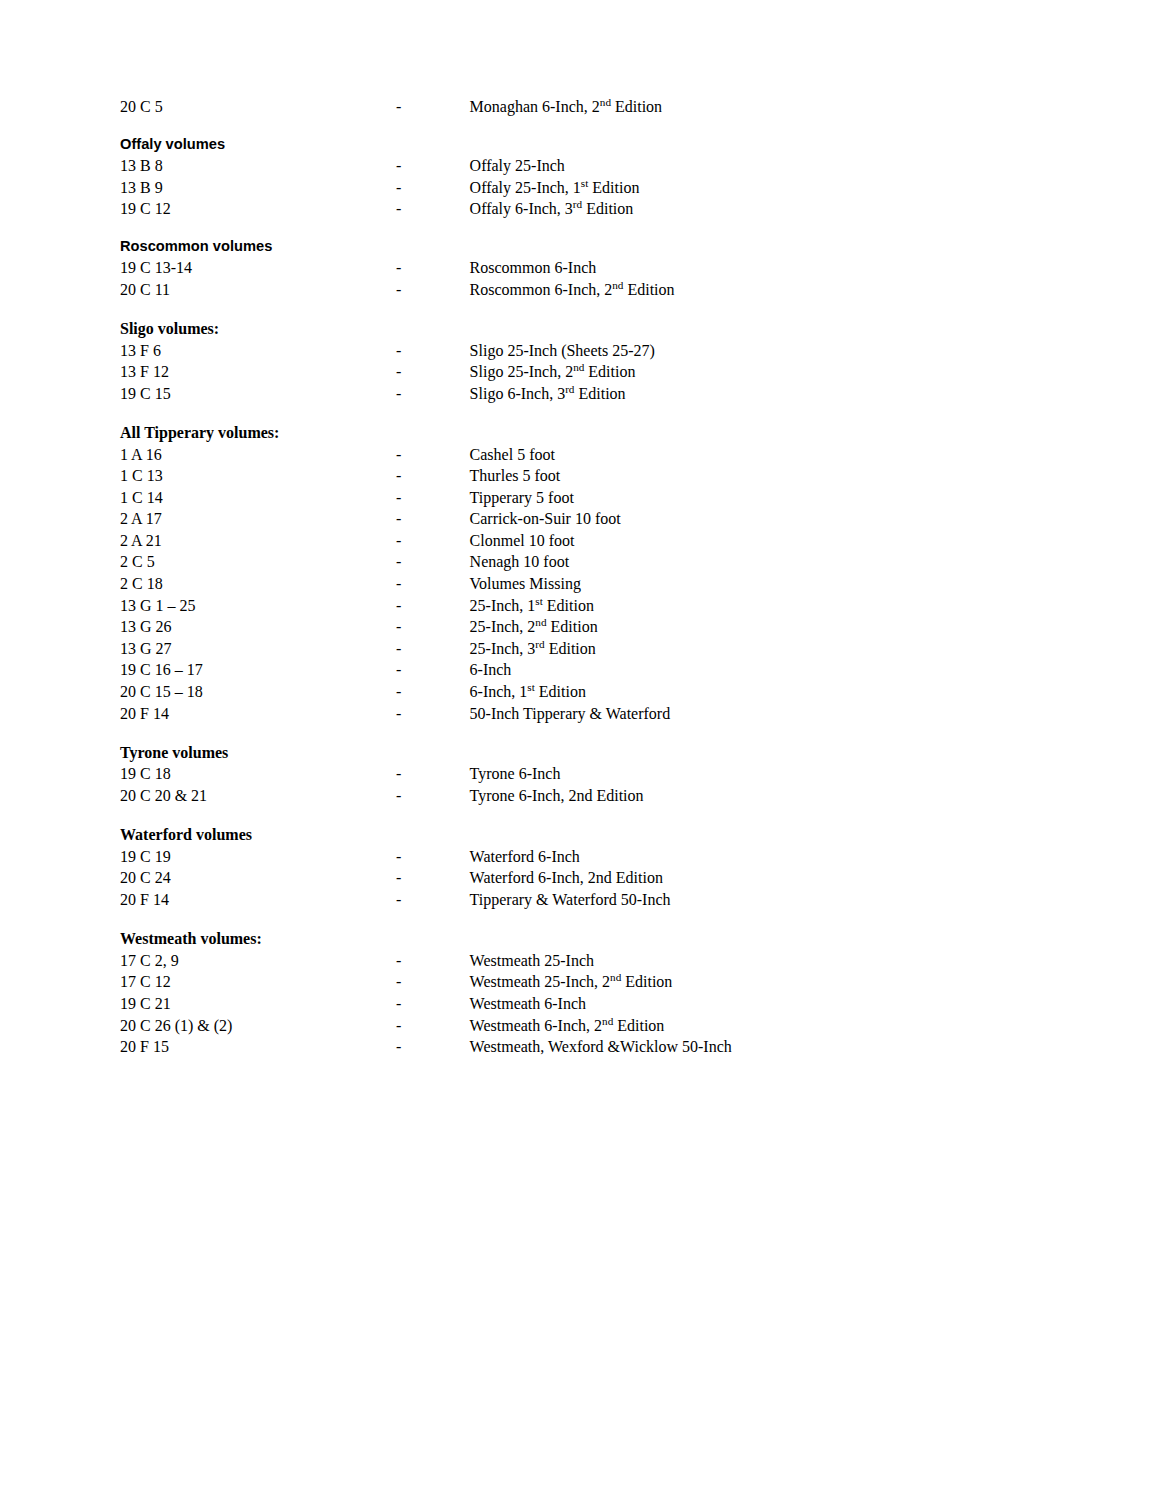| 20 C 5 | - | Monaghan 6-Inch, 2 nd Edition |
| Offaly volumes |
| 13 B 8 | - | Offaly 25-Inch |
| 13 B 9 | - | Offaly 25-Inch, 1 st Edition |
| 19 C 12 | - | Offaly 6-Inch, 3 rd Edition |
| Roscommon volumes |
| 19 C 13-14 | - | Roscommon 6-Inch |
| 20 C 11 | - | Roscommon 6-Inch, 2 nd Edition |
| Sligo volumes: |
| 13 F 6 | - | Sligo 25-Inch (Sheets 25-27) |
| 13 F 12 | - | Sligo 25-Inch, 2 nd Edition |
| 19 C 15 | - | Sligo 6-Inch, 3 rd Edition |
| All Tipperary volumes: |
| 1 A 16 | - | Cashel 5 foot |
| 1 C 13 | - | Thurles 5 foot |
| 1 C 14 | - | Tipperary 5 foot |
| 2 A 17 | - | Carrick-on-Suir 10 foot |
| 2 A 21 | - | Clonmel 10 foot |
| 2 C 5 | - | Nenagh 10 foot |
| 2 C 18 | - | Volumes Missing |
| 13 G 1 – 25 | - | 25-Inch, 1 st Edition |
| 13 G 26 | - | 25-Inch, 2 nd Edition |
| 13 G 27 | - | 25-Inch, 3 rd Edition |
| 19 C 16 – 17 | - | 6-Inch |
| 20 C 15 – 18 | - | 6-Inch, 1 st Edition |
| 20 F 14 | - | 50-Inch Tipperary & Waterford |
| Tyrone volumes |
| 19 C 18 | - | Tyrone 6-Inch |
| 20 C 20 & 21 | - | Tyrone 6-Inch, 2nd Edition |
| Waterford volumes |
| 19 C 19 | - | Waterford 6-Inch |
| 20 C 24 | - | Waterford 6-Inch, 2nd Edition |
| 20 F 14 | - | Tipperary & Waterford 50-Inch |
| Westmeath volumes: |
| 17 C 2, 9 | - | Westmeath 25-Inch |
| 17 C 12 | - | Westmeath 25-Inch, 2 nd Edition |
| 19 C 21 | - | Westmeath 6-Inch |
| 20 C 26 (1) & (2) | - | Westmeath 6-Inch, 2 nd Edition |
| 20 F 15 | - | Westmeath, Wexford &Wicklow 50-Inch |